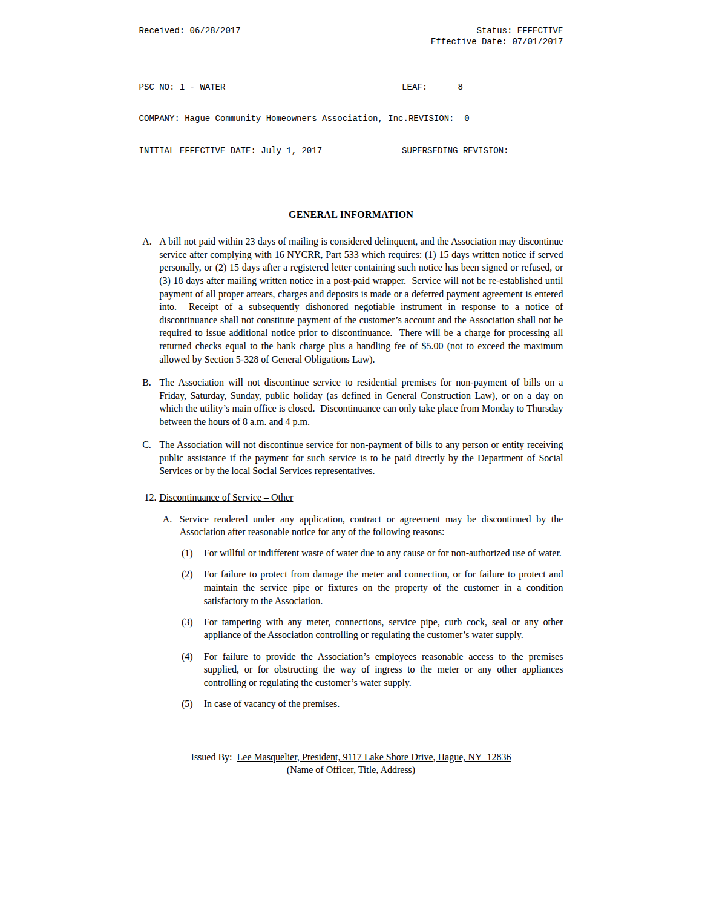Received: 06/28/2017
Status: EFFECTIVE Effective Date: 07/01/2017
PSC NO: 1 - WATER LEAF: 8
COMPANY: Hague Community Homeowners Association, Inc. REVISION: 0
INITIAL EFFECTIVE DATE: July 1, 2017 SUPERSEDING REVISION:
GENERAL INFORMATION
A. A bill not paid within 23 days of mailing is considered delinquent, and the Association may discontinue service after complying with 16 NYCRR, Part 533 which requires: (1) 15 days written notice if served personally, or (2) 15 days after a registered letter containing such notice has been signed or refused, or (3) 18 days after mailing written notice in a post-paid wrapper. Service will not be re-established until payment of all proper arrears, charges and deposits is made or a deferred payment agreement is entered into. Receipt of a subsequently dishonored negotiable instrument in response to a notice of discontinuance shall not constitute payment of the customer’s account and the Association shall not be required to issue additional notice prior to discontinuance. There will be a charge for processing all returned checks equal to the bank charge plus a handling fee of $5.00 (not to exceed the maximum allowed by Section 5-328 of General Obligations Law).
B. The Association will not discontinue service to residential premises for non-payment of bills on a Friday, Saturday, Sunday, public holiday (as defined in General Construction Law), or on a day on which the utility’s main office is closed. Discontinuance can only take place from Monday to Thursday between the hours of 8 a.m. and 4 p.m.
C. The Association will not discontinue service for non-payment of bills to any person or entity receiving public assistance if the payment for such service is to be paid directly by the Department of Social Services or by the local Social Services representatives.
12. Discontinuance of Service – Other
A. Service rendered under any application, contract or agreement may be discontinued by the Association after reasonable notice for any of the following reasons:
(1) For willful or indifferent waste of water due to any cause or for non-authorized use of water.
(2) For failure to protect from damage the meter and connection, or for failure to protect and maintain the service pipe or fixtures on the property of the customer in a condition satisfactory to the Association.
(3) For tampering with any meter, connections, service pipe, curb cock, seal or any other appliance of the Association controlling or regulating the customer’s water supply.
(4) For failure to provide the Association’s employees reasonable access to the premises supplied, or for obstructing the way of ingress to the meter or any other appliances controlling or regulating the customer’s water supply.
(5) In case of vacancy of the premises.
Issued By: Lee Masquelier, President, 9117 Lake Shore Drive, Hague, NY 12836 (Name of Officer, Title, Address)